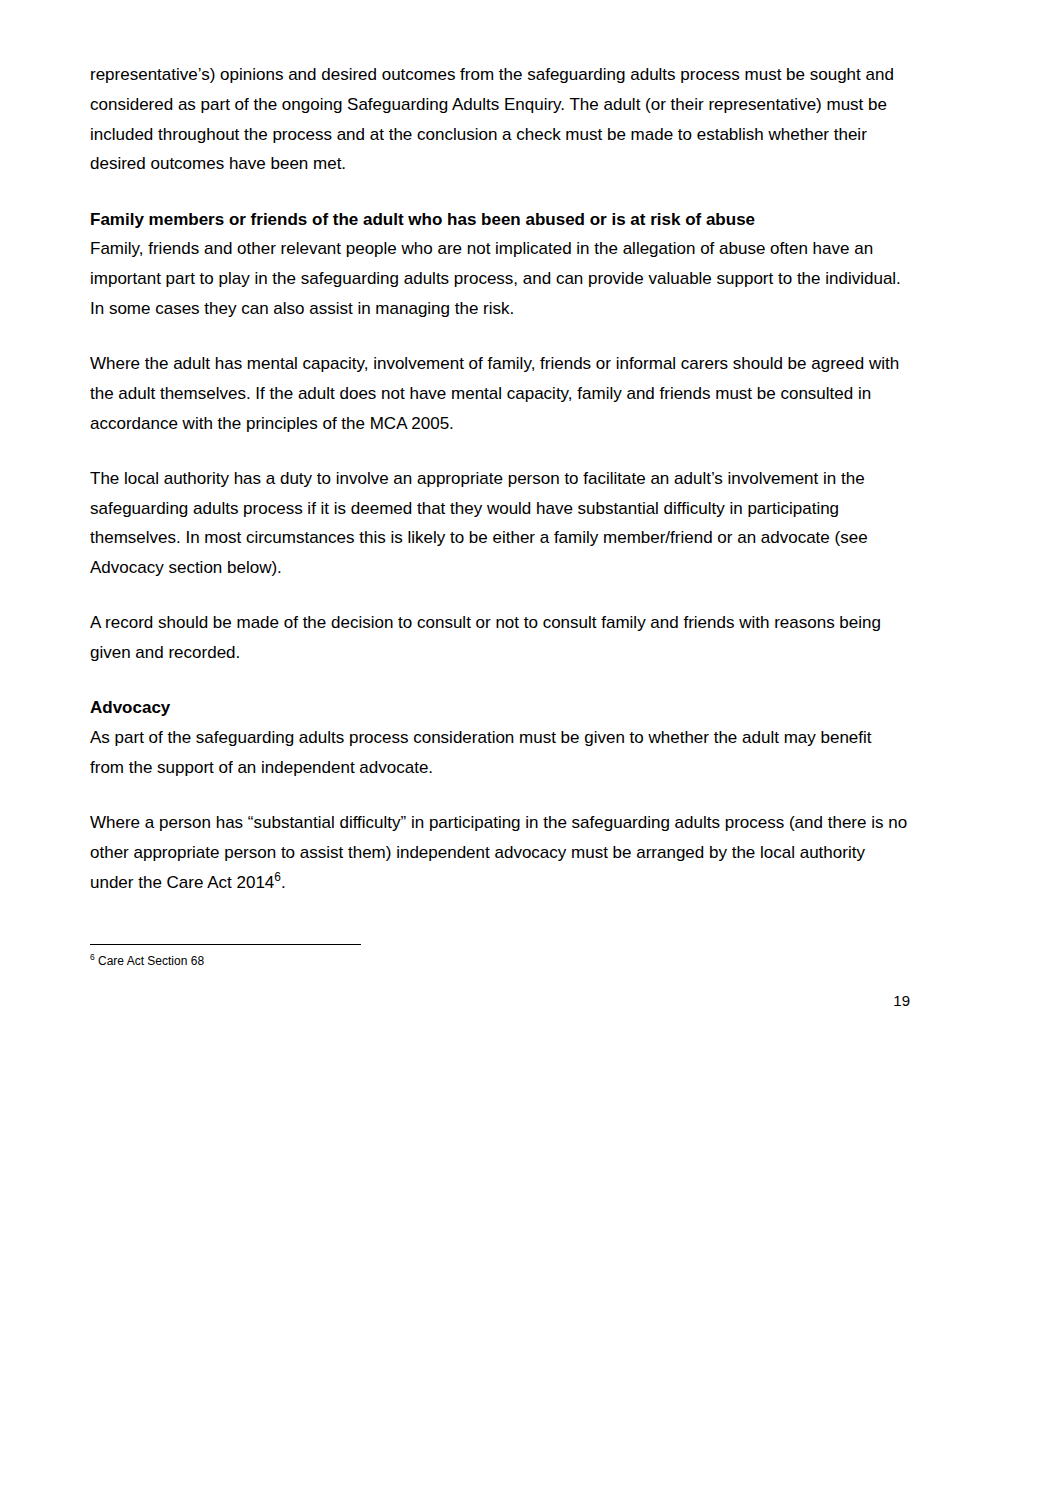representative’s) opinions and desired outcomes from the safeguarding adults process must be sought and considered as part of the ongoing Safeguarding Adults Enquiry. The adult (or their representative) must be included throughout the process and at the conclusion a check must be made to establish whether their desired outcomes have been met.
Family members or friends of the adult who has been abused or is at risk of abuse
Family, friends and other relevant people who are not implicated in the allegation of abuse often have an important part to play in the safeguarding adults process, and can provide valuable support to the individual. In some cases they can also assist in managing the risk.
Where the adult has mental capacity, involvement of family, friends or informal carers should be agreed with the adult themselves. If the adult does not have mental capacity, family and friends must be consulted in accordance with the principles of the MCA 2005.
The local authority has a duty to involve an appropriate person to facilitate an adult’s involvement in the safeguarding adults process if it is deemed that they would have substantial difficulty in participating themselves. In most circumstances this is likely to be either a family member/friend or an advocate (see Advocacy section below).
A record should be made of the decision to consult or not to consult family and friends with reasons being given and recorded.
Advocacy
As part of the safeguarding adults process consideration must be given to whether the adult may benefit from the support of an independent advocate.
Where a person has “substantial difficulty” in participating in the safeguarding adults process (and there is no other appropriate person to assist them) independent advocacy must be arranged by the local authority under the Care Act 20146.
6 Care Act Section 68
19